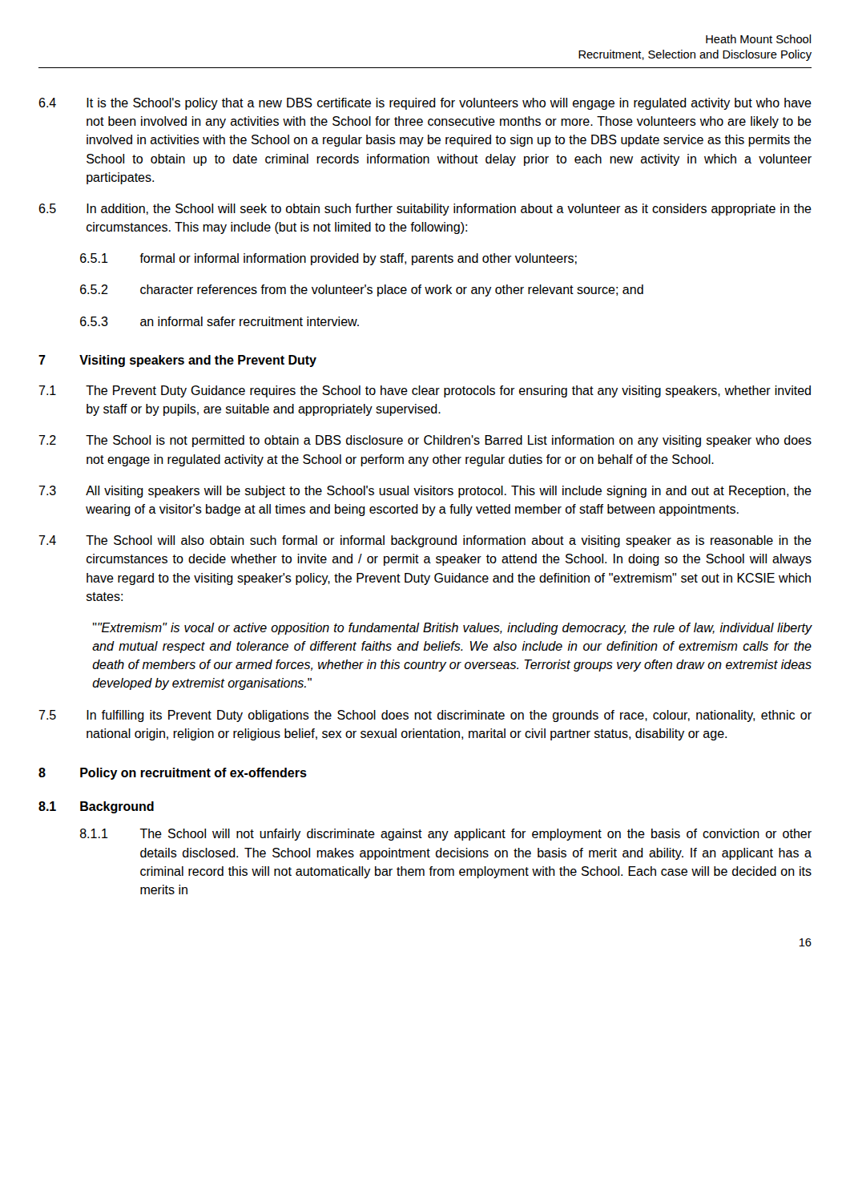Heath Mount School
Recruitment, Selection and Disclosure Policy
6.4
It is the School's policy that a new DBS certificate is required for volunteers who will engage in regulated activity but who have not been involved in any activities with the School for three consecutive months or more. Those volunteers who are likely to be involved in activities with the School on a regular basis may be required to sign up to the DBS update service as this permits the School to obtain up to date criminal records information without delay prior to each new activity in which a volunteer participates.
6.5
In addition, the School will seek to obtain such further suitability information about a volunteer as it considers appropriate in the circumstances. This may include (but is not limited to the following):
6.5.1
formal or informal information provided by staff, parents and other volunteers;
6.5.2
character references from the volunteer's place of work or any other relevant source; and
6.5.3
an informal safer recruitment interview.
7
Visiting speakers and the Prevent Duty
7.1
The Prevent Duty Guidance requires the School to have clear protocols for ensuring that any visiting speakers, whether invited by staff or by pupils, are suitable and appropriately supervised.
7.2
The School is not permitted to obtain a DBS disclosure or Children's Barred List information on any visiting speaker who does not engage in regulated activity at the School or perform any other regular duties for or on behalf of the School.
7.3
All visiting speakers will be subject to the School's usual visitors protocol. This will include signing in and out at Reception, the wearing of a visitor's badge at all times and being escorted by a fully vetted member of staff between appointments.
7.4
The School will also obtain such formal or informal background information about a visiting speaker as is reasonable in the circumstances to decide whether to invite and / or permit a speaker to attend the School. In doing so the School will always have regard to the visiting speaker's policy, the Prevent Duty Guidance and the definition of "extremism" set out in KCSIE which states:
""Extremism" is vocal or active opposition to fundamental British values, including democracy, the rule of law, individual liberty and mutual respect and tolerance of different faiths and beliefs. We also include in our definition of extremism calls for the death of members of our armed forces, whether in this country or overseas. Terrorist groups very often draw on extremist ideas developed by extremist organisations."
7.5
In fulfilling its Prevent Duty obligations the School does not discriminate on the grounds of race, colour, nationality, ethnic or national origin, religion or religious belief, sex or sexual orientation, marital or civil partner status, disability or age.
8
Policy on recruitment of ex-offenders
8.1
Background
8.1.1
The School will not unfairly discriminate against any applicant for employment on the basis of conviction or other details disclosed. The School makes appointment decisions on the basis of merit and ability. If an applicant has a criminal record this will not automatically bar them from employment with the School. Each case will be decided on its merits in
16